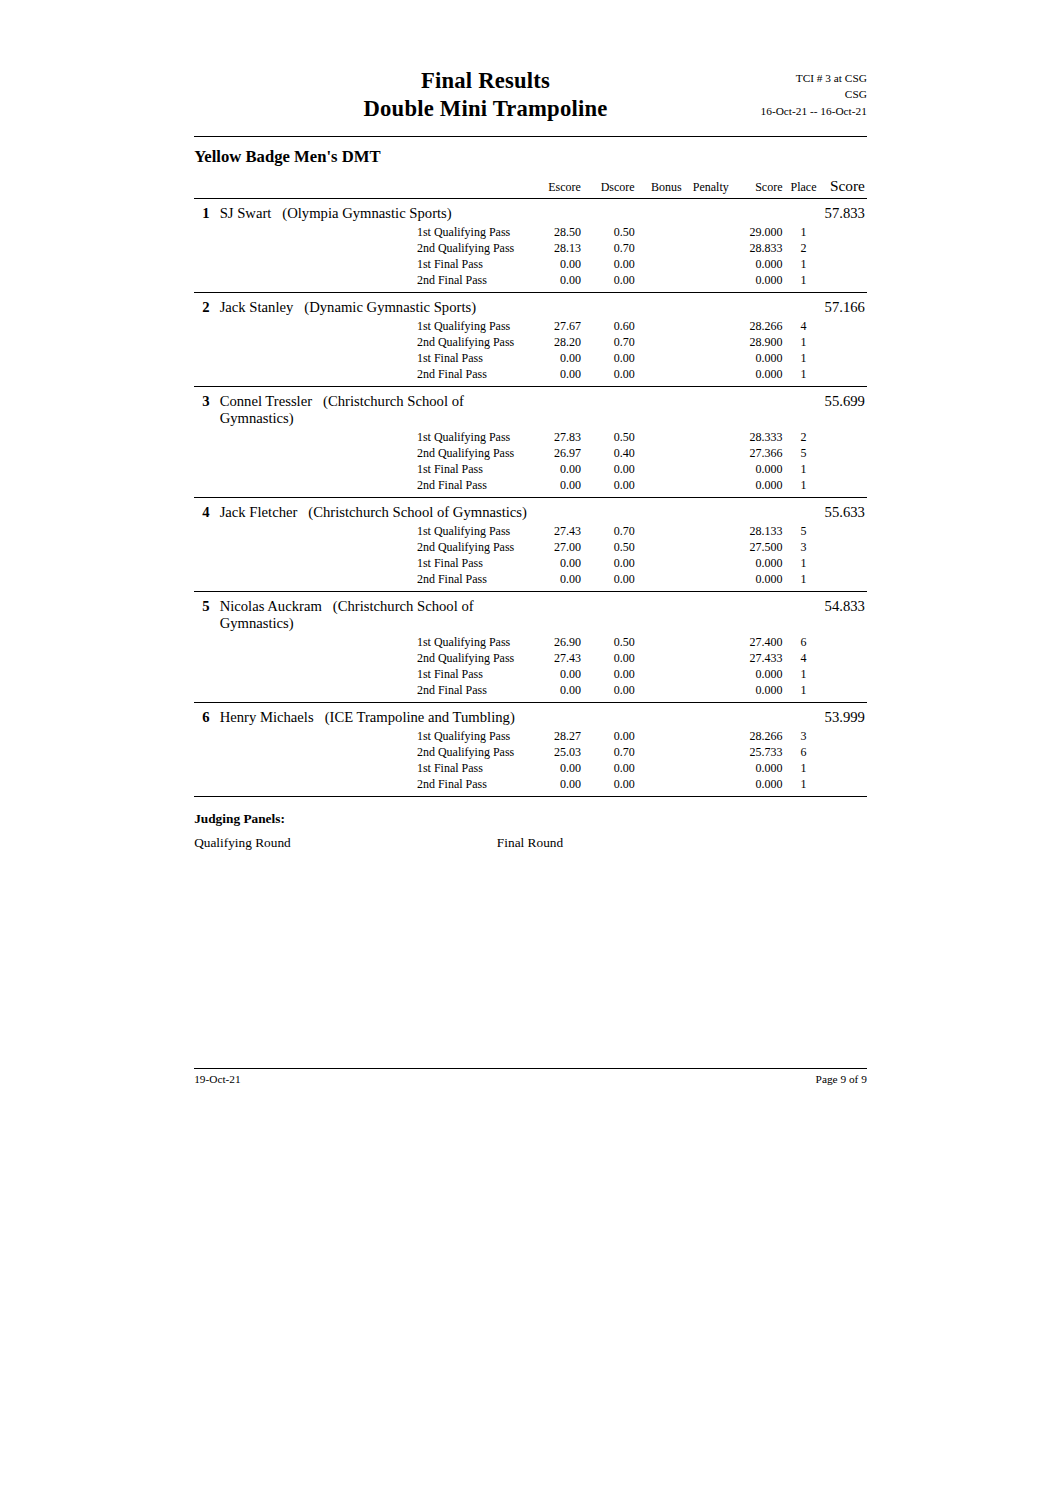Final Results
Double Mini Trampoline
TCI # 3 at CSG
CSG
16-Oct-21 -- 16-Oct-21
Yellow Badge Men's DMT
| | | | Escore | Dscore | Bonus | Penalty | Score | Place | Score |
| --- | --- | --- | --- | --- | --- | --- | --- | --- | --- |
| 1 | SJ Swart (Olympia Gymnastic Sports) | | | | | | | 57.833 |
| | | 1st Qualifying Pass | 28.50 | 0.50 | | | 29.000 | 1 | |
| | | 2nd Qualifying Pass | 28.13 | 0.70 | | | 28.833 | 2 | |
| | | 1st Final Pass | 0.00 | 0.00 | | | 0.000 | 1 | |
| | | 2nd Final Pass | 0.00 | 0.00 | | | 0.000 | 1 | |
| 2 | Jack Stanley (Dynamic Gymnastic Sports) | | | | | | | 57.166 |
| | | 1st Qualifying Pass | 27.67 | 0.60 | | | 28.266 | 4 | |
| | | 2nd Qualifying Pass | 28.20 | 0.70 | | | 28.900 | 1 | |
| | | 1st Final Pass | 0.00 | 0.00 | | | 0.000 | 1 | |
| | | 2nd Final Pass | 0.00 | 0.00 | | | 0.000 | 1 | |
| 3 | Connel Tressler (Christchurch School of Gymnastics) | | | | | | | 55.699 |
| | | 1st Qualifying Pass | 27.83 | 0.50 | | | 28.333 | 2 | |
| | | 2nd Qualifying Pass | 26.97 | 0.40 | | | 27.366 | 5 | |
| | | 1st Final Pass | 0.00 | 0.00 | | | 0.000 | 1 | |
| | | 2nd Final Pass | 0.00 | 0.00 | | | 0.000 | 1 | |
| 4 | Jack Fletcher (Christchurch School of Gymnastics) | | | | | | | 55.633 |
| | | 1st Qualifying Pass | 27.43 | 0.70 | | | 28.133 | 5 | |
| | | 2nd Qualifying Pass | 27.00 | 0.50 | | | 27.500 | 3 | |
| | | 1st Final Pass | 0.00 | 0.00 | | | 0.000 | 1 | |
| | | 2nd Final Pass | 0.00 | 0.00 | | | 0.000 | 1 | |
| 5 | Nicolas Auckram (Christchurch School of Gymnastics) | | | | | | | 54.833 |
| | | 1st Qualifying Pass | 26.90 | 0.50 | | | 27.400 | 6 | |
| | | 2nd Qualifying Pass | 27.43 | 0.00 | | | 27.433 | 4 | |
| | | 1st Final Pass | 0.00 | 0.00 | | | 0.000 | 1 | |
| | | 2nd Final Pass | 0.00 | 0.00 | | | 0.000 | 1 | |
| 6 | Henry Michaels (ICE Trampoline and Tumbling) | | | | | | | 53.999 |
| | | 1st Qualifying Pass | 28.27 | 0.00 | | | 28.266 | 3 | |
| | | 2nd Qualifying Pass | 25.03 | 0.70 | | | 25.733 | 6 | |
| | | 1st Final Pass | 0.00 | 0.00 | | | 0.000 | 1 | |
| | | 2nd Final Pass | 0.00 | 0.00 | | | 0.000 | 1 | |
Judging Panels:
Qualifying Round
Final Round
19-Oct-21
Page 9 of 9